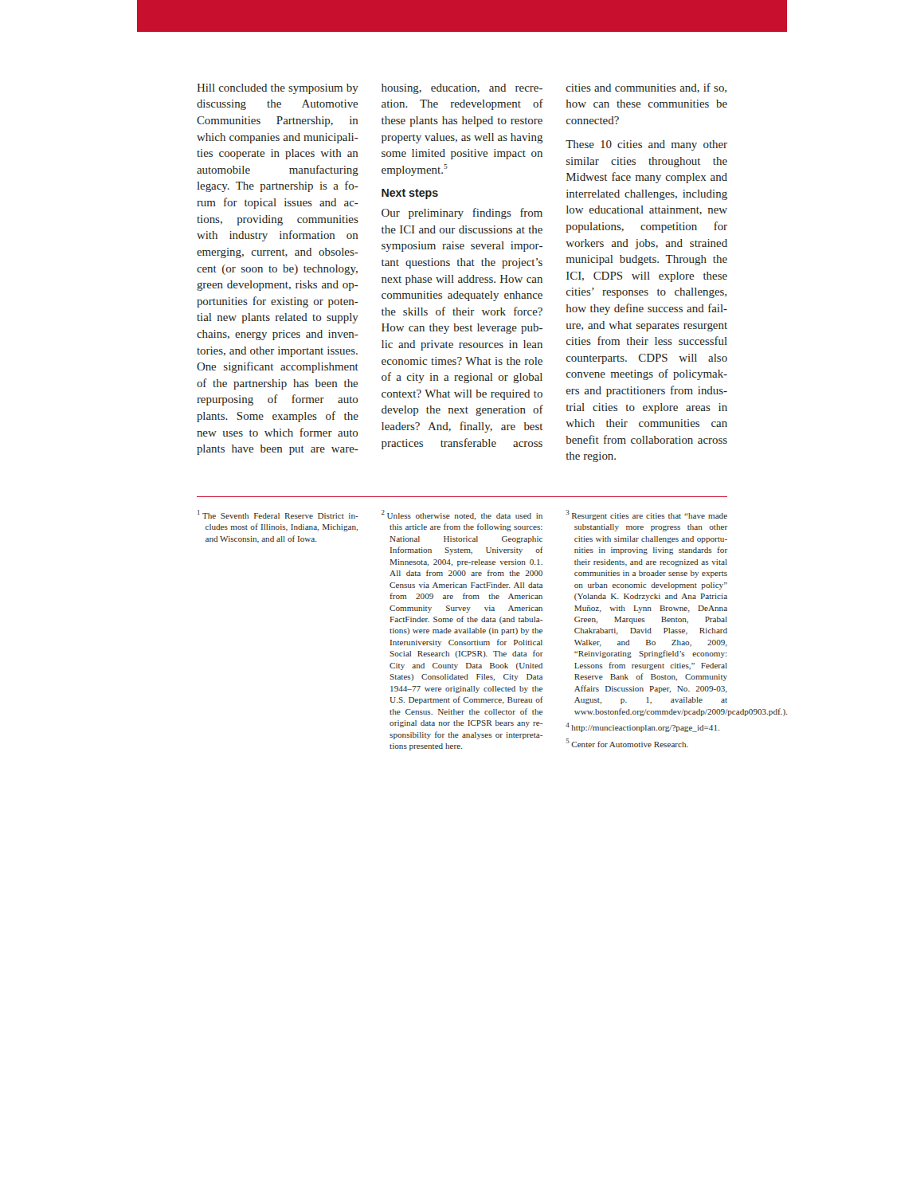Hill concluded the symposium by discussing the Automotive Communities Partnership, in which companies and municipalities cooperate in places with an automobile manufacturing legacy. The partnership is a forum for topical issues and actions, providing communities with industry information on emerging, current, and obsolescent (or soon to be) technology, green development, risks and opportunities for existing or potential new plants related to supply chains, energy prices and inventories, and other important issues. One significant accomplishment of the partnership has been the repurposing of former auto plants. Some examples of the new uses to which former auto plants have been put are warehousing, education, and recreation. The redevelopment of these plants has helped to restore property values, as well as having some limited positive impact on employment.5
Next steps
Our preliminary findings from the ICI and our discussions at the symposium raise several important questions that the project’s next phase will address. How can communities adequately enhance the skills of their work force? How can they best leverage public and private resources in lean economic times? What is the role of a city in a regional or global context? What will be required to develop the next generation of leaders? And, finally, are best practices transferable across cities and communities and, if so, how can these communities be connected?
These 10 cities and many other similar cities throughout the Midwest face many complex and interrelated challenges, including low educational attainment, new populations, competition for workers and jobs, and strained municipal budgets. Through the ICI, CDPS will explore these cities’ responses to challenges, how they define success and failure, and what separates resurgent cities from their less successful counterparts. CDPS will also convene meetings of policymakers and practitioners from industrial cities to explore areas in which their communities can benefit from collaboration across the region.
The Seventh Federal Reserve District includes most of Illinois, Indiana, Michigan, and Wisconsin, and all of Iowa.
Unless otherwise noted, the data used in this article are from the following sources: National Historical Geographic Information System, University of Minnesota, 2004, pre-release version 0.1. All data from 2000 are from the 2000 Census via American FactFinder. All data from 2009 are from the American Community Survey via American FactFinder. Some of the data (and tabulations) were made available (in part) by the Interuniversity Consortium for Political Social Research (ICPSR). The data for City and County Data Book (United States) Consolidated Files, City Data 1944–77 were originally collected by the U.S. Department of Commerce, Bureau of the Census. Neither the collector of the original data nor the ICPSR bears any responsibility for the analyses or interpretations presented here.
Resurgent cities are cities that “have made substantially more progress than other cities with similar challenges and opportunities in improving living standards for their residents, and are recognized as vital communities in a broader sense by experts on urban economic development policy” (Yolanda K. Kodrzycki and Ana Patricia Muñoz, with Lynn Browne, DeAnna Green, Marques Benton, Prabal Chakrabarti, David Plasse, Richard Walker, and Bo Zhao, 2009, “Reinvigorating Springfield’s economy: Lessons from resurgent cities,” Federal Reserve Bank of Boston, Community Affairs Discussion Paper, No. 2009-03, August, p. 1, available at www.bostonfed.org/commdev/pcadp/2009/pcadp0903.pdf.).
http://muncieactionplan.org/?page_id=41.
Center for Automotive Research.